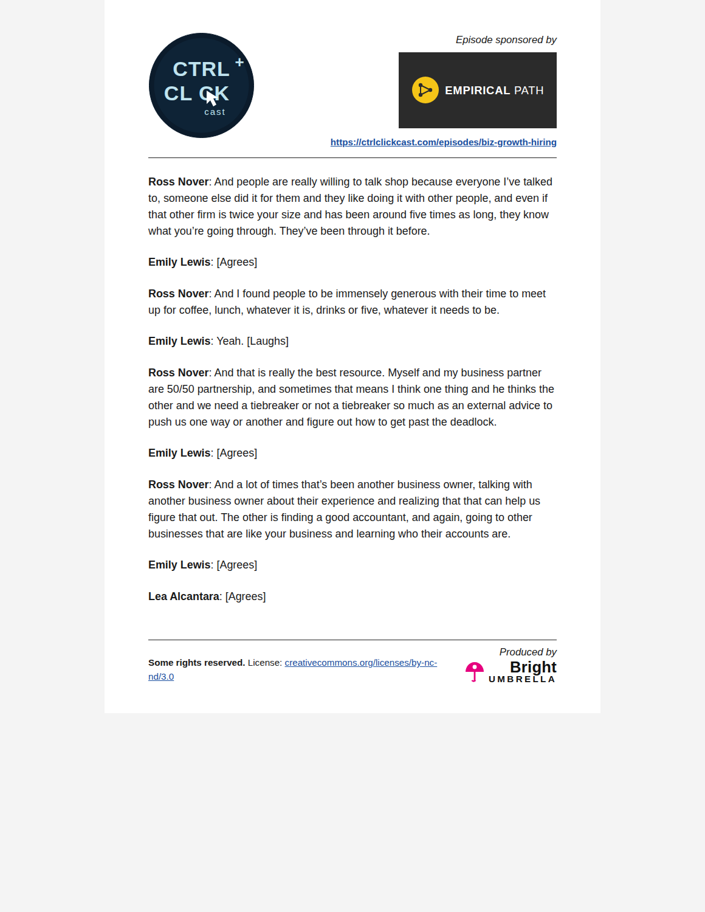CTRL+CLICK CAST CTRL + CL CK cast
Episode sponsored by
EMPIRICAL PATH
https://ctrlclickcast.com/episodes/biz-growth-hiring
Ross Nover: And people are really willing to talk shop because everyone I’ve talked to, someone else did it for them and they like doing it with other people, and even if that other firm is twice your size and has been around five times as long, they know what you’re going through. They’ve been through it before.
Emily Lewis: [Agrees]
Ross Nover: And I found people to be immensely generous with their time to meet up for coffee, lunch, whatever it is, drinks or five, whatever it needs to be.
Emily Lewis: Yeah. [Laughs]
Ross Nover: And that is really the best resource. Myself and my business partner are 50/50 partnership, and sometimes that means I think one thing and he thinks the other and we need a tiebreaker or not a tiebreaker so much as an external advice to push us one way or another and figure out how to get past the deadlock.
Emily Lewis: [Agrees]
Ross Nover: And a lot of times that’s been another business owner, talking with another business owner about their experience and realizing that that can help us figure that out. The other is finding a good accountant, and again, going to other businesses that are like your business and learning who their accounts are.
Emily Lewis: [Agrees]
Lea Alcantara: [Agrees]
Some rights reserved. License: creativecommons.org/licenses/by-nc-nd/3.0
Produced by
BrightUMBRELLA